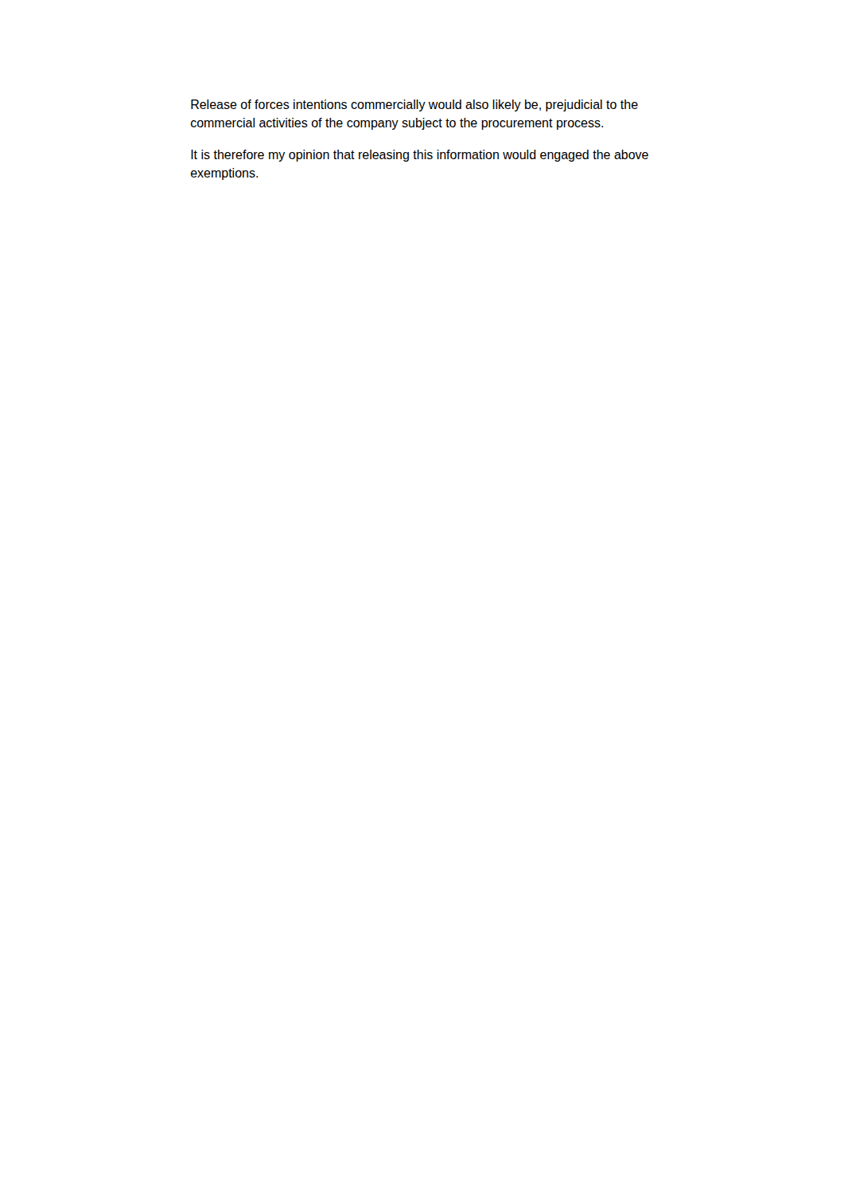Release of forces intentions commercially would also likely be, prejudicial to the commercial activities of the company subject to the procurement process.
It is therefore my opinion that releasing this information would engaged the above exemptions.